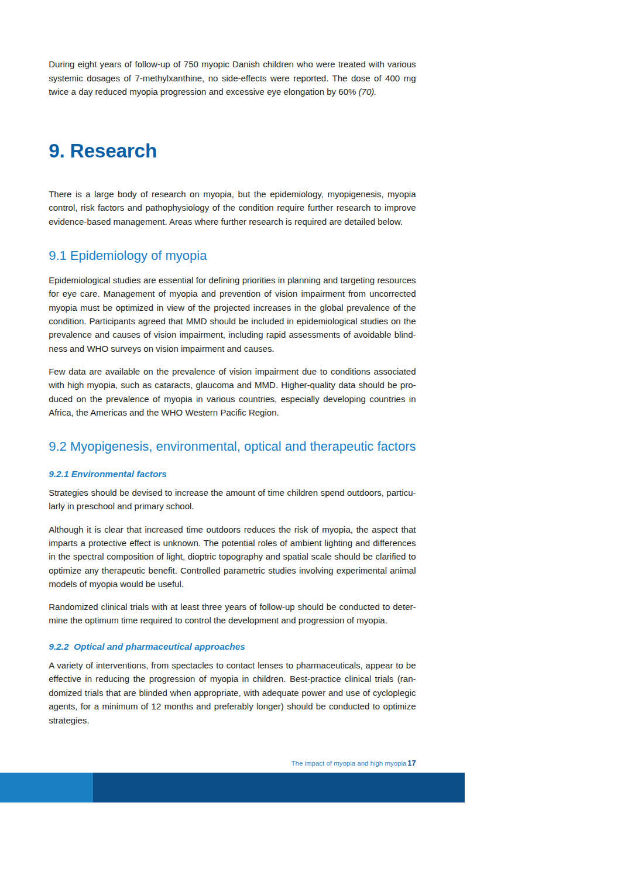During eight years of follow-up of 750 myopic Danish children who were treated with various systemic dosages of 7-methylxanthine, no side-effects were reported. The dose of 400 mg twice a day reduced myopia progression and excessive eye elongation by 60% (70).
9. Research
There is a large body of research on myopia, but the epidemiology, myopigenesis, myopia control, risk factors and pathophysiology of the condition require further research to improve evidence-based management. Areas where further research is required are detailed below.
9.1 Epidemiology of myopia
Epidemiological studies are essential for defining priorities in planning and targeting resources for eye care. Management of myopia and prevention of vision impairment from uncorrected myopia must be optimized in view of the projected increases in the global prevalence of the condition. Participants agreed that MMD should be included in epidemiological studies on the prevalence and causes of vision impairment, including rapid assessments of avoidable blindness and WHO surveys on vision impairment and causes.
Few data are available on the prevalence of vision impairment due to conditions associated with high myopia, such as cataracts, glaucoma and MMD. Higher-quality data should be produced on the prevalence of myopia in various countries, especially developing countries in Africa, the Americas and the WHO Western Pacific Region.
9.2 Myopigenesis, environmental, optical and therapeutic factors
9.2.1 Environmental factors
Strategies should be devised to increase the amount of time children spend outdoors, particularly in preschool and primary school.
Although it is clear that increased time outdoors reduces the risk of myopia, the aspect that imparts a protective effect is unknown. The potential roles of ambient lighting and differences in the spectral composition of light, dioptric topography and spatial scale should be clarified to optimize any therapeutic benefit. Controlled parametric studies involving experimental animal models of myopia would be useful.
Randomized clinical trials with at least three years of follow-up should be conducted to determine the optimum time required to control the development and progression of myopia.
9.2.2 Optical and pharmaceutical approaches
A variety of interventions, from spectacles to contact lenses to pharmaceuticals, appear to be effective in reducing the progression of myopia in children. Best-practice clinical trials (randomized trials that are blinded when appropriate, with adequate power and use of cycloplegic agents, for a minimum of 12 months and preferably longer) should be conducted to optimize strategies.
The impact of myopia and high myopia17